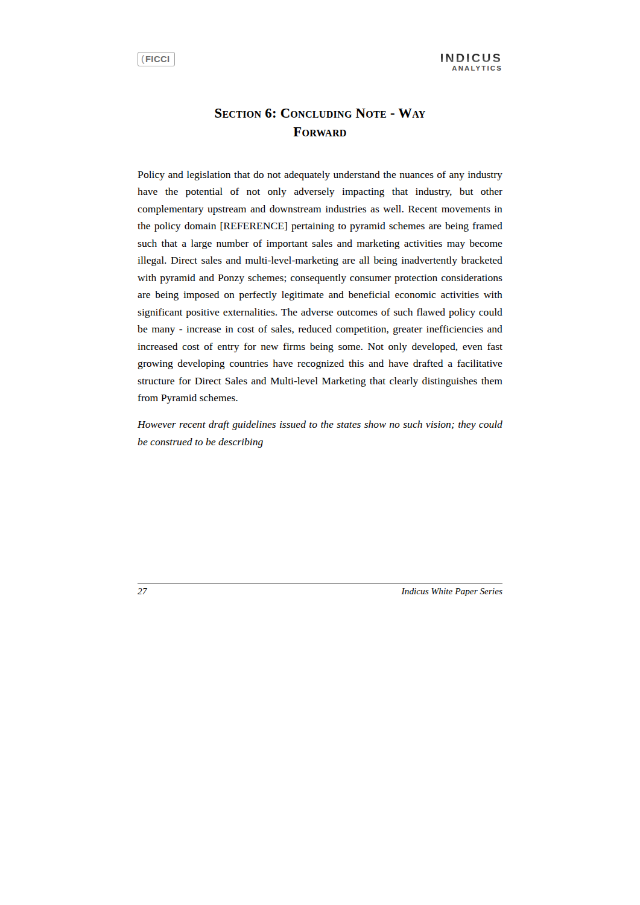FICCI
INDICUS
ANALYTICS
Section 6: Concluding Note - Way
Forward
Policy and legislation that do not adequately understand the nuances of any industry have the potential of not only adversely impacting that industry, but other complementary upstream and downstream industries as well. Recent movements in the policy domain [REFERENCE] pertaining to pyramid schemes are being framed such that a large number of important sales and marketing activities may become illegal. Direct sales and multi-level-marketing are all being inadvertently bracketed with pyramid and Ponzy schemes; consequently consumer protection considerations are being imposed on perfectly legitimate and beneficial economic activities with significant positive externalities. The adverse outcomes of such flawed policy could be many - increase in cost of sales, reduced competition, greater inefficiencies and increased cost of entry for new firms being some. Not only developed, even fast growing developing countries have recognized this and have drafted a facilitative structure for Direct Sales and Multi-level Marketing that clearly distinguishes them from Pyramid schemes.
However recent draft guidelines issued to the states show no such vision; they could be construed to be describing
27 Indicus White Paper Series